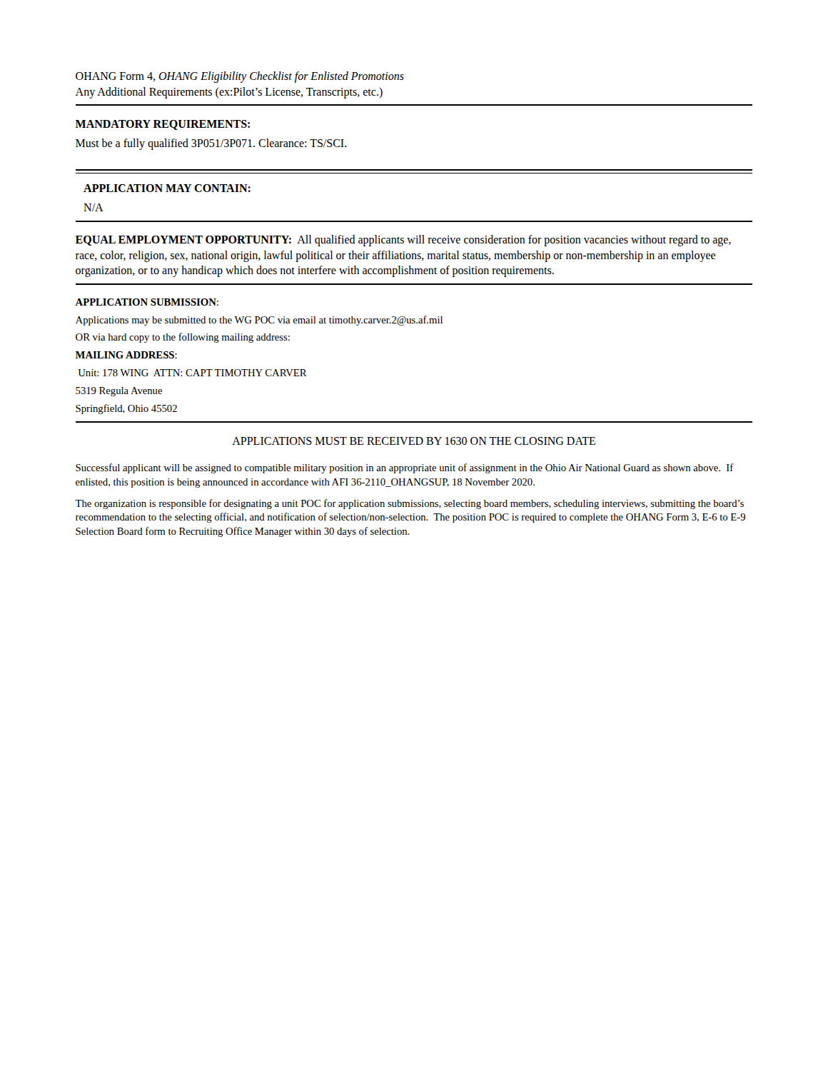OHANG Form 4, OHANG Eligibility Checklist for Enlisted Promotions
Any Additional Requirements (ex:Pilot’s License, Transcripts, etc.)
MANDATORY REQUIREMENTS:
Must be a fully qualified 3P051/3P071. Clearance: TS/SCI.
APPLICATION MAY CONTAIN:
N/A
EQUAL EMPLOYMENT OPPORTUNITY: All qualified applicants will receive consideration for position vacancies without regard to age, race, color, religion, sex, national origin, lawful political or their affiliations, marital status, membership or non-membership in an employee organization, or to any handicap which does not interfere with accomplishment of position requirements.
APPLICATION SUBMISSION:
Applications may be submitted to the WG POC via email at timothy.carver.2@us.af.mil
OR via hard copy to the following mailing address:
MAILING ADDRESS:
Unit: 178 WING ATTN: CAPT TIMOTHY CARVER
5319 Regula Avenue
Springfield, Ohio 45502
APPLICATIONS MUST BE RECEIVED BY 1630 ON THE CLOSING DATE
Successful applicant will be assigned to compatible military position in an appropriate unit of assignment in the Ohio Air National Guard as shown above. If enlisted, this position is being announced in accordance with AFI 36-2110_OHANGSUP, 18 November 2020.
The organization is responsible for designating a unit POC for application submissions, selecting board members, scheduling interviews, submitting the board’s recommendation to the selecting official, and notification of selection/non-selection. The position POC is required to complete the OHANG Form 3, E-6 to E-9 Selection Board form to Recruiting Office Manager within 30 days of selection.